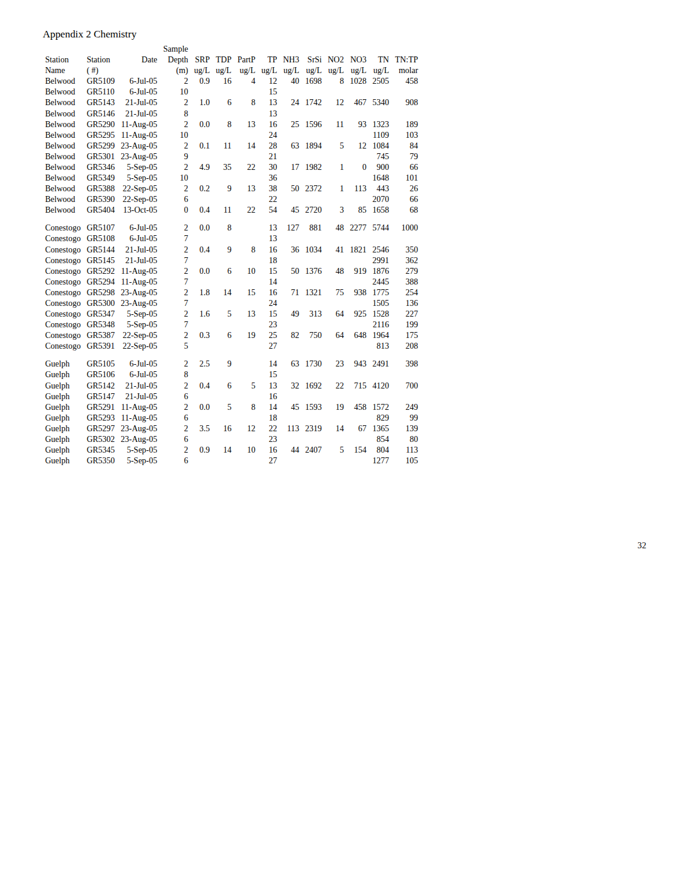Appendix 2 Chemistry
| | | | Sample | | | | | | | | | | |
| --- | --- | --- | --- | --- | --- | --- | --- | --- | --- | --- | --- | --- | --- |
| Station | Station | Date | Depth | SRP | TDP | PartP | TP | NH3 | SrSi | NO2 | NO3 | TN | TN:TP |
| Name | ( #) | | (m) | ug/L | ug/L | ug/L | ug/L | ug/L | ug/L | ug/L | ug/L | ug/L | molar |
| Belwood | GR5109 | 6-Jul-05 | 2 | 0.9 | 16 | 4 | 12 | 40 | 1698 | 8 | 1028 | 2505 | 458 |
| Belwood | GR5110 | 6-Jul-05 | 10 | | | | 15 | | | | | | |
| Belwood | GR5143 | 21-Jul-05 | 2 | 1.0 | 6 | 8 | 13 | 24 | 1742 | 12 | 467 | 5340 | 908 |
| Belwood | GR5146 | 21-Jul-05 | 8 | | | | 13 | | | | | | |
| Belwood | GR5290 | 11-Aug-05 | 2 | 0.0 | 8 | 13 | 16 | 25 | 1596 | 11 | 93 | 1323 | 189 |
| Belwood | GR5295 | 11-Aug-05 | 10 | | | | 24 | | | | | 1109 | 103 |
| Belwood | GR5299 | 23-Aug-05 | 2 | 0.1 | 11 | 14 | 28 | 63 | 1894 | 5 | 12 | 1084 | 84 |
| Belwood | GR5301 | 23-Aug-05 | 9 | | | | 21 | | | | | 745 | 79 |
| Belwood | GR5346 | 5-Sep-05 | 2 | 4.9 | 35 | 22 | 30 | 17 | 1982 | 1 | 0 | 900 | 66 |
| Belwood | GR5349 | 5-Sep-05 | 10 | | | | 36 | | | | | 1648 | 101 |
| Belwood | GR5388 | 22-Sep-05 | 2 | 0.2 | 9 | 13 | 38 | 50 | 2372 | 1 | 113 | 443 | 26 |
| Belwood | GR5390 | 22-Sep-05 | 6 | | | | 22 | | | | | 2070 | 66 |
| Belwood | GR5404 | 13-Oct-05 | 0 | 0.4 | 11 | 22 | 54 | 45 | 2720 | 3 | 85 | 1658 | 68 |
| Conestogo | GR5107 | 6-Jul-05 | 2 | 0.0 | 8 | | 13 | 127 | 881 | 48 | 2277 | 5744 | 1000 |
| Conestogo | GR5108 | 6-Jul-05 | 7 | | | | 13 | | | | | | |
| Conestogo | GR5144 | 21-Jul-05 | 2 | 0.4 | 9 | 8 | 16 | 36 | 1034 | 41 | 1821 | 2546 | 350 |
| Conestogo | GR5145 | 21-Jul-05 | 7 | | | | 18 | | | | | 2991 | 362 |
| Conestogo | GR5292 | 11-Aug-05 | 2 | 0.0 | 6 | 10 | 15 | 50 | 1376 | 48 | 919 | 1876 | 279 |
| Conestogo | GR5294 | 11-Aug-05 | 7 | | | | 14 | | | | | 2445 | 388 |
| Conestogo | GR5298 | 23-Aug-05 | 2 | 1.8 | 14 | 15 | 16 | 71 | 1321 | 75 | 938 | 1775 | 254 |
| Conestogo | GR5300 | 23-Aug-05 | 7 | | | | 24 | | | | | 1505 | 136 |
| Conestogo | GR5347 | 5-Sep-05 | 2 | 1.6 | 5 | 13 | 15 | 49 | 313 | 64 | 925 | 1528 | 227 |
| Conestogo | GR5348 | 5-Sep-05 | 7 | | | | 23 | | | | | 2116 | 199 |
| Conestogo | GR5387 | 22-Sep-05 | 2 | 0.3 | 6 | 19 | 25 | 82 | 750 | 64 | 648 | 1964 | 175 |
| Conestogo | GR5391 | 22-Sep-05 | 5 | | | | 27 | | | | | 813 | 208 |
| Guelph | GR5105 | 6-Jul-05 | 2 | 2.5 | 9 | | 14 | 63 | 1730 | 23 | 943 | 2491 | 398 |
| Guelph | GR5106 | 6-Jul-05 | 8 | | | | 15 | | | | | | |
| Guelph | GR5142 | 21-Jul-05 | 2 | 0.4 | 6 | 5 | 13 | 32 | 1692 | 22 | 715 | 4120 | 700 |
| Guelph | GR5147 | 21-Jul-05 | 6 | | | | 16 | | | | | | |
| Guelph | GR5291 | 11-Aug-05 | 2 | 0.0 | 5 | 8 | 14 | 45 | 1593 | 19 | 458 | 1572 | 249 |
| Guelph | GR5293 | 11-Aug-05 | 6 | | | | 18 | | | | | 829 | 99 |
| Guelph | GR5297 | 23-Aug-05 | 2 | 3.5 | 16 | 12 | 22 | 113 | 2319 | 14 | 67 | 1365 | 139 |
| Guelph | GR5302 | 23-Aug-05 | 6 | | | | 23 | | | | | 854 | 80 |
| Guelph | GR5345 | 5-Sep-05 | 2 | 0.9 | 14 | 10 | 16 | 44 | 2407 | 5 | 154 | 804 | 113 |
| Guelph | GR5350 | 5-Sep-05 | 6 | | | | 27 | | | | | 1277 | 105 |
32